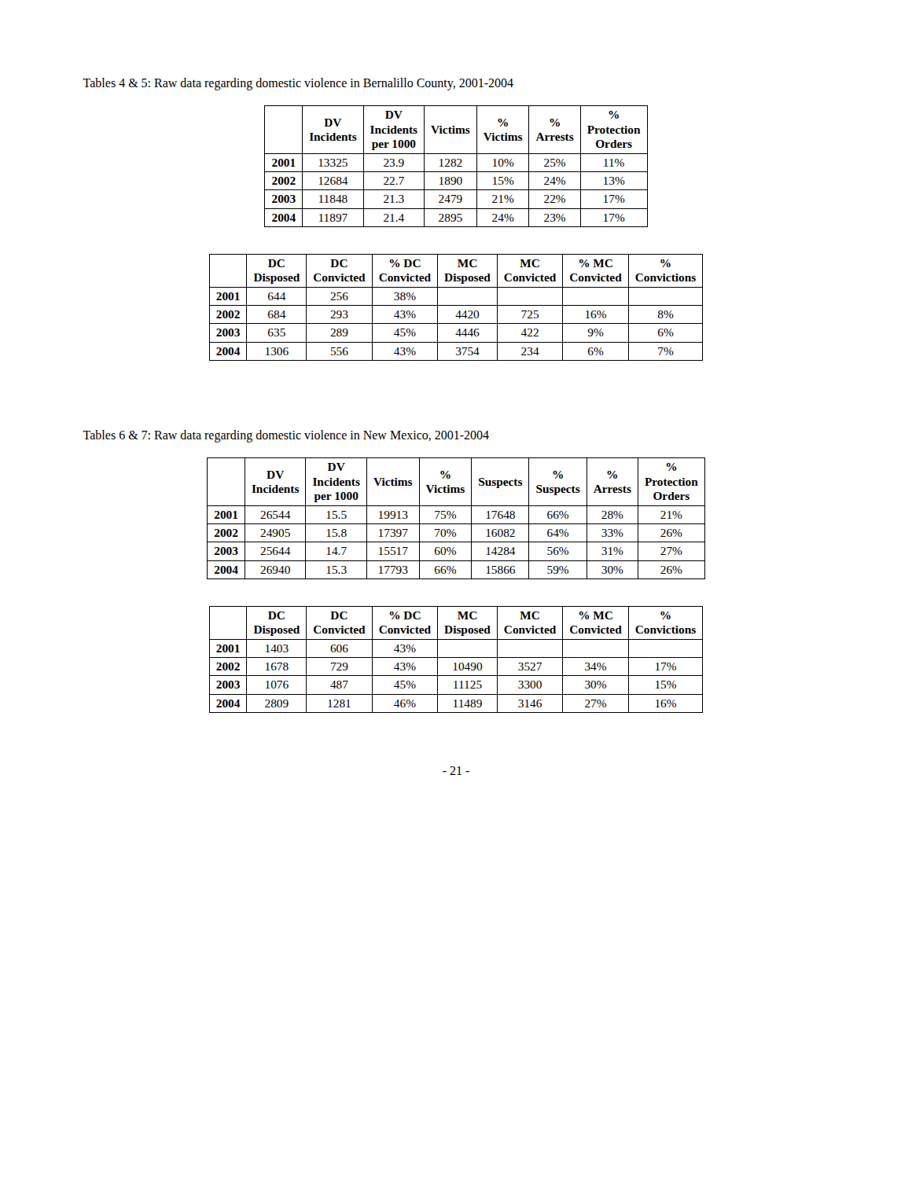Tables 4 & 5: Raw data regarding domestic violence in Bernalillo County, 2001-2004
| | DV Incidents | DV Incidents per 1000 | Victims | % Victims | % Arrests | % Protection Orders |
| --- | --- | --- | --- | --- | --- | --- |
| 2001 | 13325 | 23.9 | 1282 | 10% | 25% | 11% |
| 2002 | 12684 | 22.7 | 1890 | 15% | 24% | 13% |
| 2003 | 11848 | 21.3 | 2479 | 21% | 22% | 17% |
| 2004 | 11897 | 21.4 | 2895 | 24% | 23% | 17% |
| | DC Disposed | DC Convicted | % DC Convicted | MC Disposed | MC Convicted | % MC Convicted | % Convictions |
| --- | --- | --- | --- | --- | --- | --- | --- |
| 2001 | 644 | 256 | 38% | | | | |
| 2002 | 684 | 293 | 43% | 4420 | 725 | 16% | 8% |
| 2003 | 635 | 289 | 45% | 4446 | 422 | 9% | 6% |
| 2004 | 1306 | 556 | 43% | 3754 | 234 | 6% | 7% |
Tables 6 & 7: Raw data regarding domestic violence in New Mexico, 2001-2004
| | DV Incidents | DV Incidents per 1000 | Victims | % Victims | Suspects | % Suspects | % Arrests | % Protection Orders |
| --- | --- | --- | --- | --- | --- | --- | --- | --- |
| 2001 | 26544 | 15.5 | 19913 | 75% | 17648 | 66% | 28% | 21% |
| 2002 | 24905 | 15.8 | 17397 | 70% | 16082 | 64% | 33% | 26% |
| 2003 | 25644 | 14.7 | 15517 | 60% | 14284 | 56% | 31% | 27% |
| 2004 | 26940 | 15.3 | 17793 | 66% | 15866 | 59% | 30% | 26% |
| | DC Disposed | DC Convicted | % DC Convicted | MC Disposed | MC Convicted | % MC Convicted | % Convictions |
| --- | --- | --- | --- | --- | --- | --- | --- |
| 2001 | 1403 | 606 | 43% | | | | |
| 2002 | 1678 | 729 | 43% | 10490 | 3527 | 34% | 17% |
| 2003 | 1076 | 487 | 45% | 11125 | 3300 | 30% | 15% |
| 2004 | 2809 | 1281 | 46% | 11489 | 3146 | 27% | 16% |
- 21 -